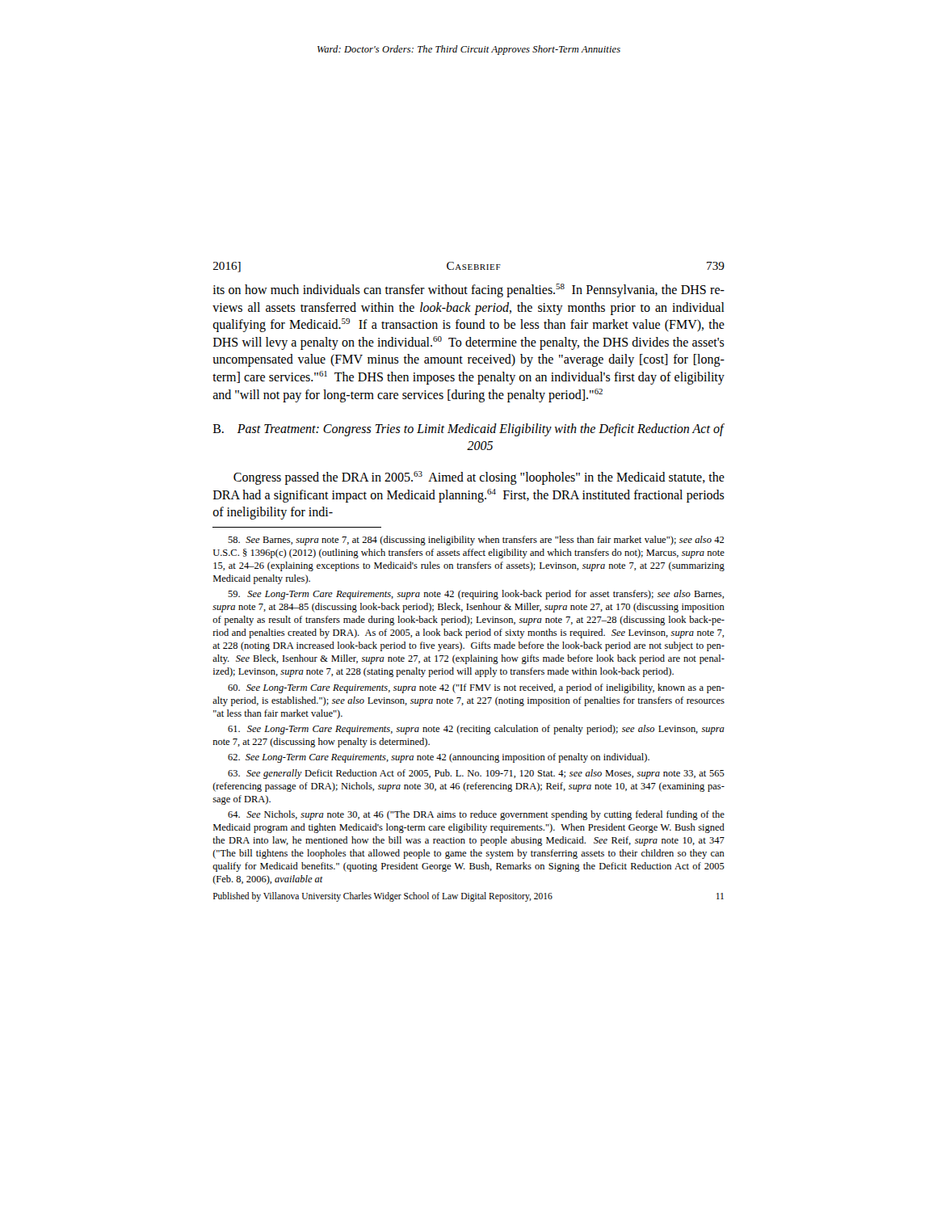Ward: Doctor's Orders: The Third Circuit Approves Short-Term Annuities
2016] Casebrief 739
its on how much individuals can transfer without facing penalties.58 In Pennsylvania, the DHS reviews all assets transferred within the look-back period, the sixty months prior to an individual qualifying for Medicaid.59 If a transaction is found to be less than fair market value (FMV), the DHS will levy a penalty on the individual.60 To determine the penalty, the DHS divides the asset's uncompensated value (FMV minus the amount received) by the "average daily [cost] for [long-term] care services."61 The DHS then imposes the penalty on an individual's first day of eligibility and "will not pay for long-term care services [during the penalty period]."62
B. Past Treatment: Congress Tries to Limit Medicaid Eligibility with the Deficit Reduction Act of 2005
Congress passed the DRA in 2005.63 Aimed at closing "loopholes" in the Medicaid statute, the DRA had a significant impact on Medicaid planning.64 First, the DRA instituted fractional periods of ineligibility for indi-
58. See Barnes, supra note 7, at 284 (discussing ineligibility when transfers are "less than fair market value"); see also 42 U.S.C. § 1396p(c) (2012) (outlining which transfers of assets affect eligibility and which transfers do not); Marcus, supra note 15, at 24–26 (explaining exceptions to Medicaid's rules on transfers of assets); Levinson, supra note 7, at 227 (summarizing Medicaid penalty rules).
59. See Long-Term Care Requirements, supra note 42 (requiring look-back period for asset transfers); see also Barnes, supra note 7, at 284–85 (discussing look-back period); Bleck, Isenhour & Miller, supra note 27, at 170 (discussing imposition of penalty as result of transfers made during look-back period); Levinson, supra note 7, at 227–28 (discussing look back-period and penalties created by DRA). As of 2005, a look back period of sixty months is required. See Levinson, supra note 7, at 228 (noting DRA increased look-back period to five years). Gifts made before the look-back period are not subject to penalty. See Bleck, Isenhour & Miller, supra note 27, at 172 (explaining how gifts made before look back period are not penalized); Levinson, supra note 7, at 228 (stating penalty period will apply to transfers made within look-back period).
60. See Long-Term Care Requirements, supra note 42 ("If FMV is not received, a period of ineligibility, known as a penalty period, is established."); see also Levinson, supra note 7, at 227 (noting imposition of penalties for transfers of resources "at less than fair market value").
61. See Long-Term Care Requirements, supra note 42 (reciting calculation of penalty period); see also Levinson, supra note 7, at 227 (discussing how penalty is determined).
62. See Long-Term Care Requirements, supra note 42 (announcing imposition of penalty on individual).
63. See generally Deficit Reduction Act of 2005, Pub. L. No. 109-71, 120 Stat. 4; see also Moses, supra note 33, at 565 (referencing passage of DRA); Nichols, supra note 30, at 46 (referencing DRA); Reif, supra note 10, at 347 (examining passage of DRA).
64. See Nichols, supra note 30, at 46 ("The DRA aims to reduce government spending by cutting federal funding of the Medicaid program and tighten Medicaid's long-term care eligibility requirements."). When President George W. Bush signed the DRA into law, he mentioned how the bill was a reaction to people abusing Medicaid. See Reif, supra note 10, at 347 ("The bill tightens the loopholes that allowed people to game the system by transferring assets to their children so they can qualify for Medicaid benefits." (quoting President George W. Bush, Remarks on Signing the Deficit Reduction Act of 2005 (Feb. 8, 2006), available at
Published by Villanova University Charles Widger School of Law Digital Repository, 2016 11